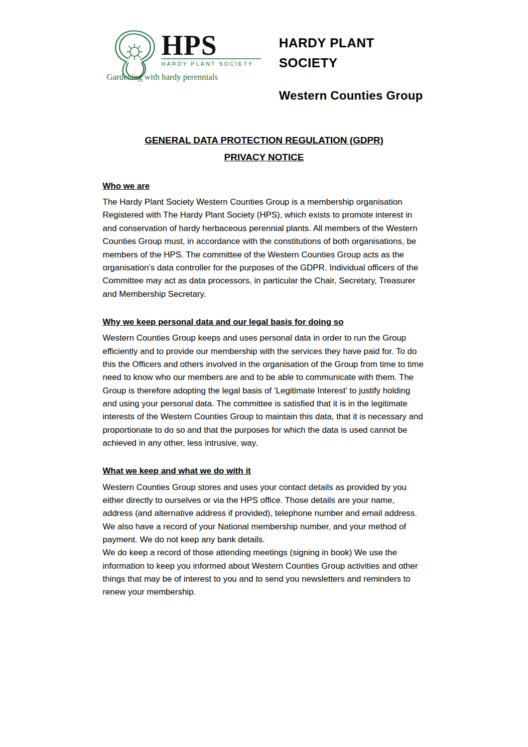HPS HARDY PLANT SOCIETY Gardening with hardy perennials
HARDY PLANT SOCIETY
Western Counties Group
GENERAL DATA PROTECTION REGULATION (GDPR) PRIVACY NOTICE
Who we are
The Hardy Plant Society Western Counties Group is a membership organisation Registered with The Hardy Plant Society (HPS), which exists to promote interest in and conservation of hardy herbaceous perennial plants. All members of the Western Counties Group must, in accordance with the constitutions of both organisations, be members of the HPS. The committee of the Western Counties Group acts as the organisation’s data controller for the purposes of the GDPR. Individual officers of the Committee may act as data processors, in particular the Chair, Secretary, Treasurer and Membership Secretary.
Why we keep personal data and our legal basis for doing so
Western Counties Group keeps and uses personal data in order to run the Group efficiently and to provide our membership with the services they have paid for. To do this the Officers and others involved in the organisation of the Group from time to time need to know who our members are and to be able to communicate with them. The Group is therefore adopting the legal basis of ‘Legitimate Interest’ to justify holding and using your personal data. The committee is satisfied that it is in the legitimate interests of the Western Counties Group to maintain this data, that it is necessary and proportionate to do so and that the purposes for which the data is used cannot be achieved in any other, less intrusive, way.
What we keep and what we do with it
Western Counties Group stores and uses your contact details as provided by you either directly to ourselves or via the HPS office. Those details are your name, address (and alternative address if provided), telephone number and email address. We also have a record of your National membership number, and your method of payment. We do not keep any bank details.
We do keep a record of those attending meetings (signing in book) We use the information to keep you informed about Western Counties Group activities and other things that may be of interest to you and to send you newsletters and reminders to renew your membership.